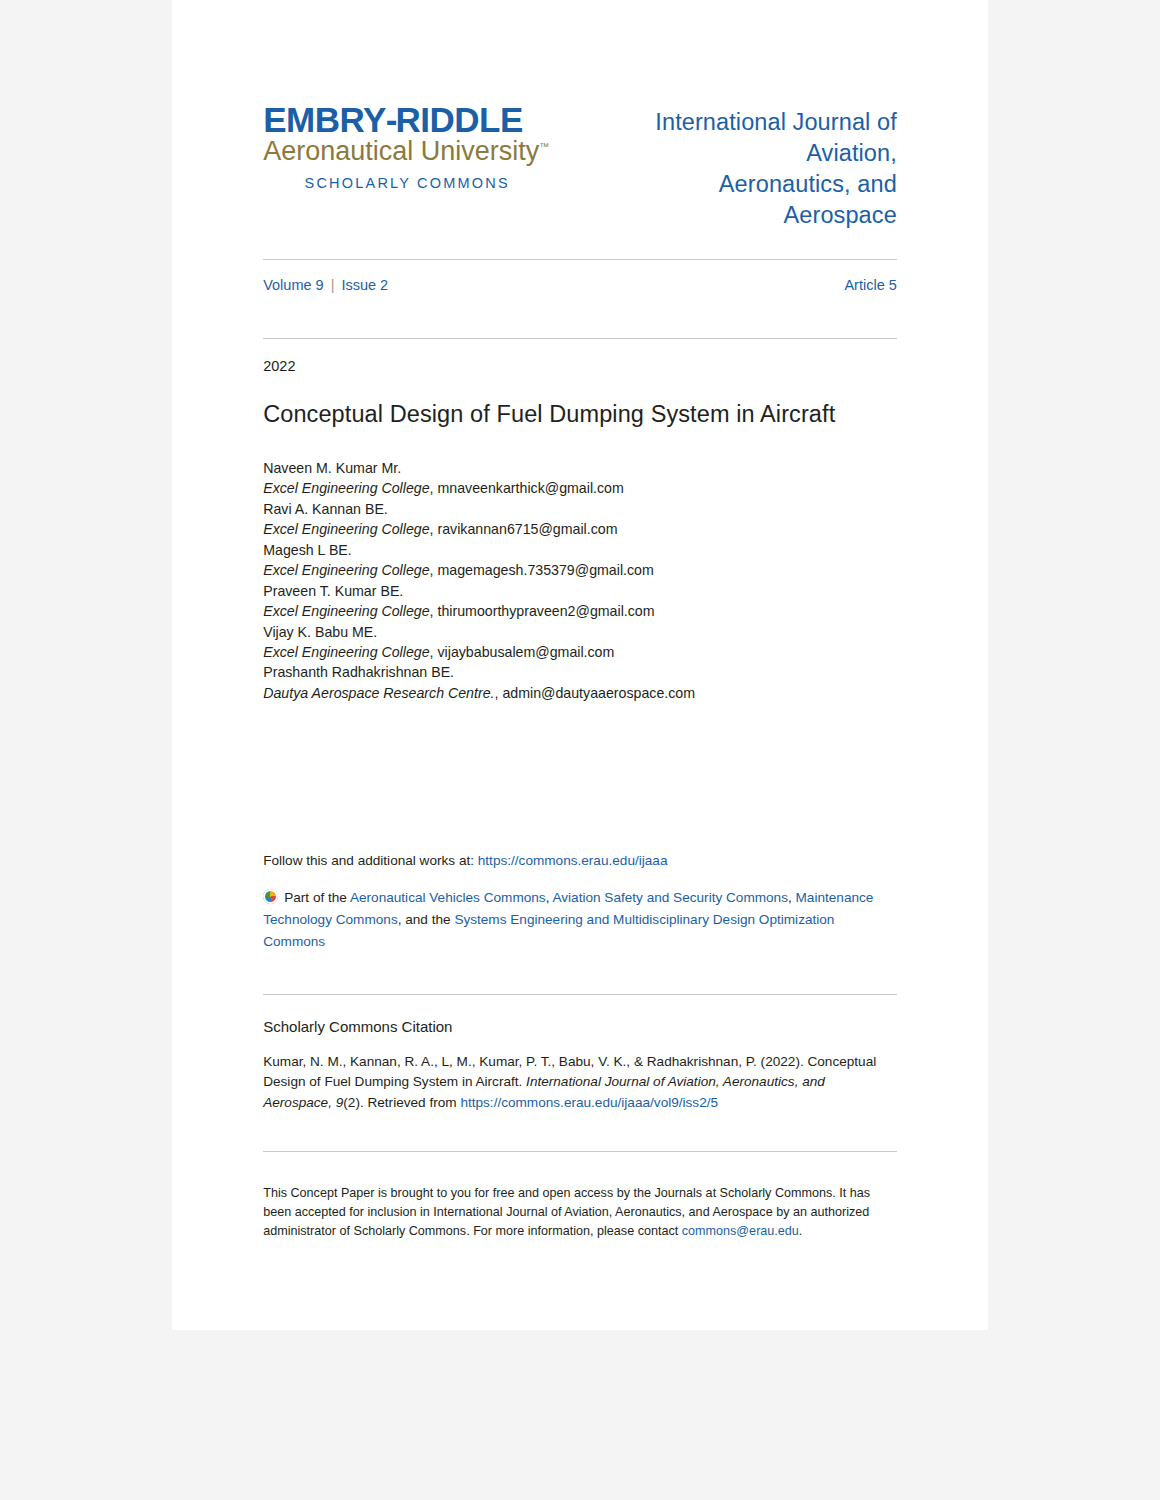EMBRY-RIDDLE
Aeronautical University™
SCHOLARLY COMMONS
International Journal of Aviation,
Aeronautics, and Aerospace
Volume 9|Issue 2
Article 5
2022
Conceptual Design of Fuel Dumping System in Aircraft
Naveen M. Kumar Mr. Excel Engineering College, mnaveenkarthick@gmail.com
Ravi A. Kannan BE. Excel Engineering College, ravikannan6715@gmail.com
Magesh L BE. Excel Engineering College, magemagesh.735379@gmail.com
Praveen T. Kumar BE. Excel Engineering College, thirumoorthypraveen2@gmail.com
Vijay K. Babu ME. Excel Engineering College, vijaybabusalem@gmail.com
Prashanth Radhakrishnan BE. Dautya Aerospace Research Centre., admin@dautyaaerospace.com
Follow this and additional works at: https://commons.erau.edu/ijaaa
Part of the Aeronautical Vehicles Commons, Aviation Safety and Security Commons, Maintenance Technology Commons, and the Systems Engineering and Multidisciplinary Design Optimization Commons
Scholarly Commons Citation
Kumar, N. M., Kannan, R. A., L, M., Kumar, P. T., Babu, V. K., & Radhakrishnan, P. (2022). Conceptual Design of Fuel Dumping System in Aircraft. International Journal of Aviation, Aeronautics, and Aerospace, 9(2). Retrieved from https://commons.erau.edu/ijaaa/vol9/iss2/5
This Concept Paper is brought to you for free and open access by the Journals at Scholarly Commons. It has been accepted for inclusion in International Journal of Aviation, Aeronautics, and Aerospace by an authorized administrator of Scholarly Commons. For more information, please contact commons@erau.edu.